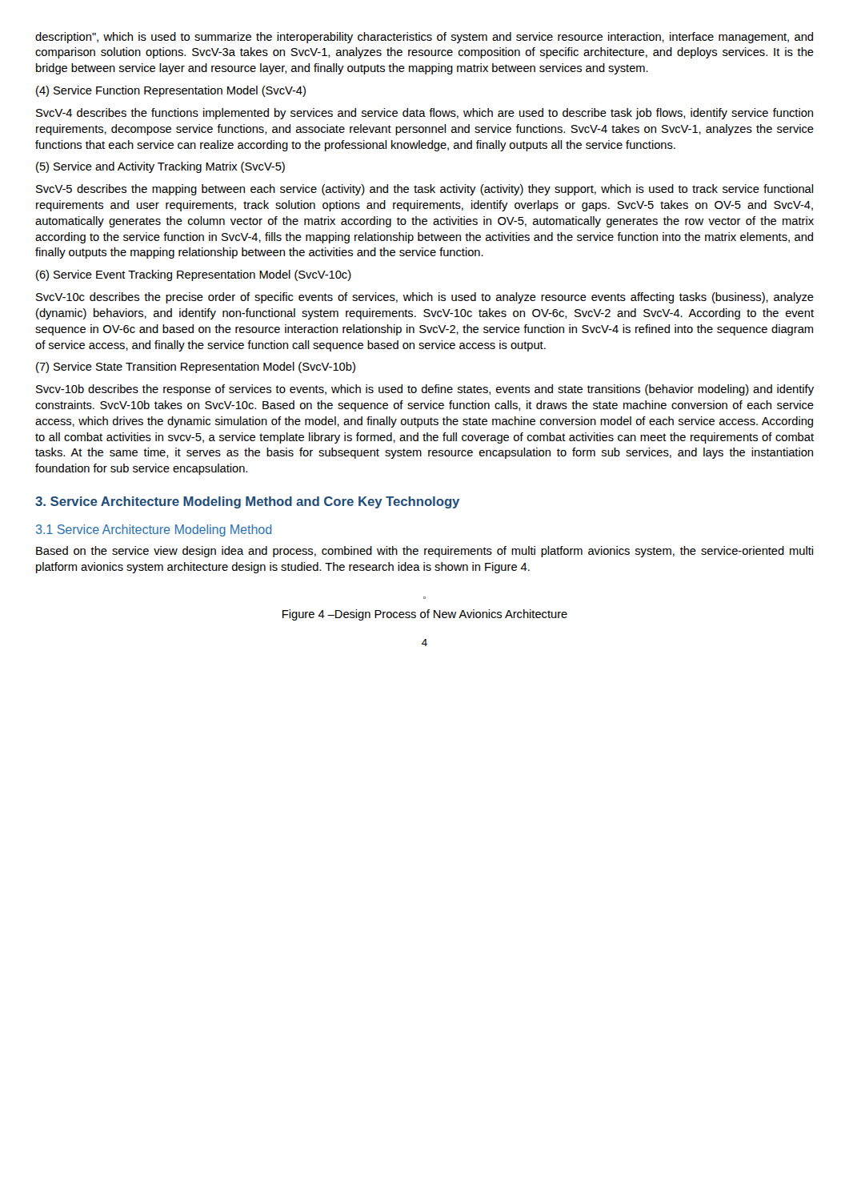description", which is used to summarize the interoperability characteristics of system and service resource interaction, interface management, and comparison solution options. SvcV-3a takes on SvcV-1, analyzes the resource composition of specific architecture, and deploys services. It is the bridge between service layer and resource layer, and finally outputs the mapping matrix between services and system.
(4) Service Function Representation Model (SvcV-4)
SvcV-4 describes the functions implemented by services and service data flows, which are used to describe task job flows, identify service function requirements, decompose service functions, and associate relevant personnel and service functions. SvcV-4 takes on SvcV-1, analyzes the service functions that each service can realize according to the professional knowledge, and finally outputs all the service functions.
(5) Service and Activity Tracking Matrix (SvcV-5)
SvcV-5 describes the mapping between each service (activity) and the task activity (activity) they support, which is used to track service functional requirements and user requirements, track solution options and requirements, identify overlaps or gaps. SvcV-5 takes on OV-5 and SvcV-4, automatically generates the column vector of the matrix according to the activities in OV-5, automatically generates the row vector of the matrix according to the service function in SvcV-4, fills the mapping relationship between the activities and the service function into the matrix elements, and finally outputs the mapping relationship between the activities and the service function.
(6) Service Event Tracking Representation Model (SvcV-10c)
SvcV-10c describes the precise order of specific events of services, which is used to analyze resource events affecting tasks (business), analyze (dynamic) behaviors, and identify non-functional system requirements. SvcV-10c takes on OV-6c, SvcV-2 and SvcV-4. According to the event sequence in OV-6c and based on the resource interaction relationship in SvcV-2, the service function in SvcV-4 is refined into the sequence diagram of service access, and finally the service function call sequence based on service access is output.
(7) Service State Transition Representation Model (SvcV-10b)
Svcv-10b describes the response of services to events, which is used to define states, events and state transitions (behavior modeling) and identify constraints. SvcV-10b takes on SvcV-10c. Based on the sequence of service function calls, it draws the state machine conversion of each service access, which drives the dynamic simulation of the model, and finally outputs the state machine conversion model of each service access. According to all combat activities in svcv-5, a service template library is formed, and the full coverage of combat activities can meet the requirements of combat tasks. At the same time, it serves as the basis for subsequent system resource encapsulation to form sub services, and lays the instantiation foundation for sub service encapsulation.
3. Service Architecture Modeling Method and Core Key Technology
3.1 Service Architecture Modeling Method
Based on the service view design idea and process, combined with the requirements of multi platform avionics system, the service-oriented multi platform avionics system architecture design is studied. The research idea is shown in Figure 4.
Figure 4 –Design Process of New Avionics Architecture
4